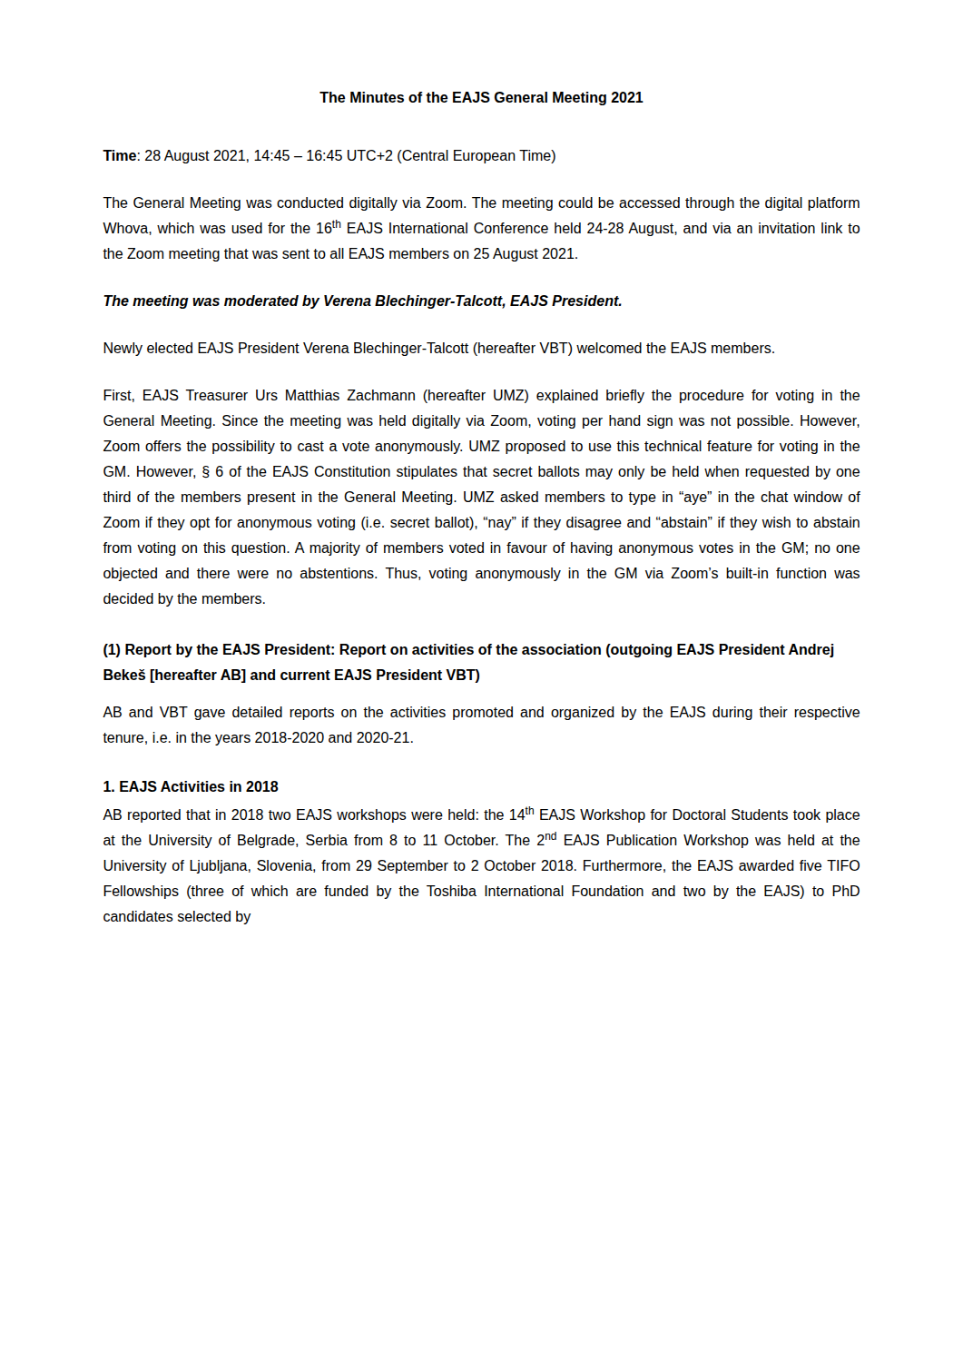The Minutes of the EAJS General Meeting 2021
Time: 28 August 2021, 14:45 – 16:45 UTC+2 (Central European Time)
The General Meeting was conducted digitally via Zoom. The meeting could be accessed through the digital platform Whova, which was used for the 16th EAJS International Conference held 24-28 August, and via an invitation link to the Zoom meeting that was sent to all EAJS members on 25 August 2021.
The meeting was moderated by Verena Blechinger-Talcott, EAJS President.
Newly elected EAJS President Verena Blechinger-Talcott (hereafter VBT) welcomed the EAJS members.
First, EAJS Treasurer Urs Matthias Zachmann (hereafter UMZ) explained briefly the procedure for voting in the General Meeting. Since the meeting was held digitally via Zoom, voting per hand sign was not possible. However, Zoom offers the possibility to cast a vote anonymously. UMZ proposed to use this technical feature for voting in the GM. However, § 6 of the EAJS Constitution stipulates that secret ballots may only be held when requested by one third of the members present in the General Meeting. UMZ asked members to type in “aye” in the chat window of Zoom if they opt for anonymous voting (i.e. secret ballot), “nay” if they disagree and “abstain” if they wish to abstain from voting on this question. A majority of members voted in favour of having anonymous votes in the GM; no one objected and there were no abstentions. Thus, voting anonymously in the GM via Zoom’s built-in function was decided by the members.
(1) Report by the EAJS President: Report on activities of the association (outgoing EAJS President Andrej Bekeš [hereafter AB] and current EAJS President VBT)
AB and VBT gave detailed reports on the activities promoted and organized by the EAJS during their respective tenure, i.e. in the years 2018-2020 and 2020-21.
1. EAJS Activities in 2018
AB reported that in 2018 two EAJS workshops were held: the 14th EAJS Workshop for Doctoral Students took place at the University of Belgrade, Serbia from 8 to 11 October. The 2nd EAJS Publication Workshop was held at the University of Ljubljana, Slovenia, from 29 September to 2 October 2018. Furthermore, the EAJS awarded five TIFO Fellowships (three of which are funded by the Toshiba International Foundation and two by the EAJS) to PhD candidates selected by